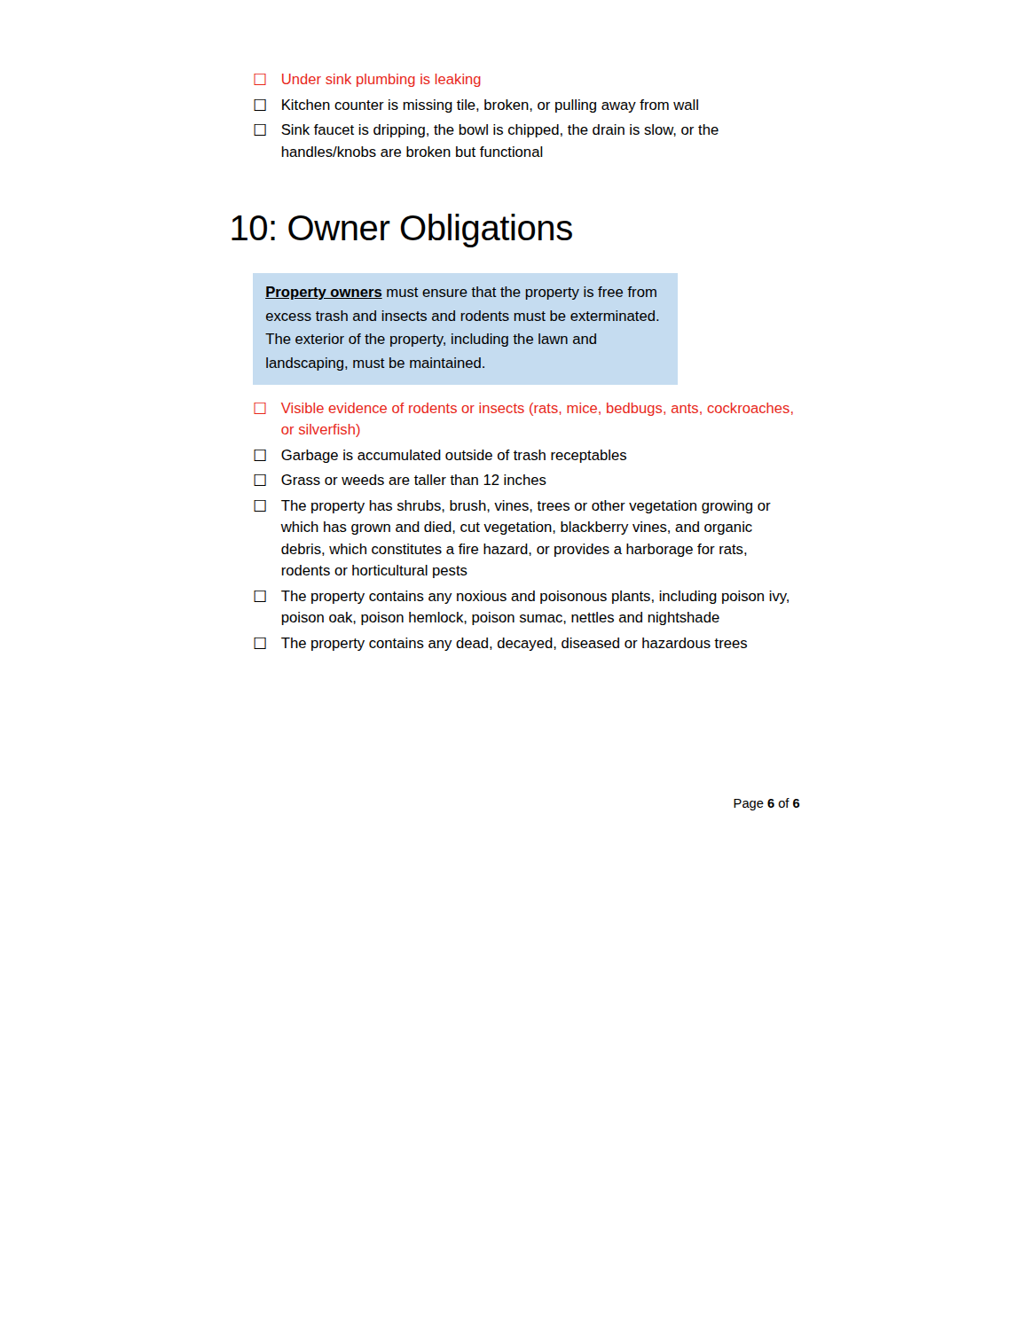Under sink plumbing is leaking
Kitchen counter is missing tile, broken, or pulling away from wall
Sink faucet is dripping, the bowl is chipped, the drain is slow, or the handles/knobs are broken but functional
10: Owner Obligations
Property owners must ensure that the property is free from excess trash and insects and rodents must be exterminated. The exterior of the property, including the lawn and landscaping, must be maintained.
Visible evidence of rodents or insects (rats, mice, bedbugs, ants, cockroaches, or silverfish)
Garbage is accumulated outside of trash receptables
Grass or weeds are taller than 12 inches
The property has shrubs, brush, vines, trees or other vegetation growing or which has grown and died, cut vegetation, blackberry vines, and organic debris, which constitutes a fire hazard, or provides a harborage for rats, rodents or horticultural pests
The property contains any noxious and poisonous plants, including poison ivy, poison oak, poison hemlock, poison sumac, nettles and nightshade
The property contains any dead, decayed, diseased or hazardous trees
Page 6 of 6